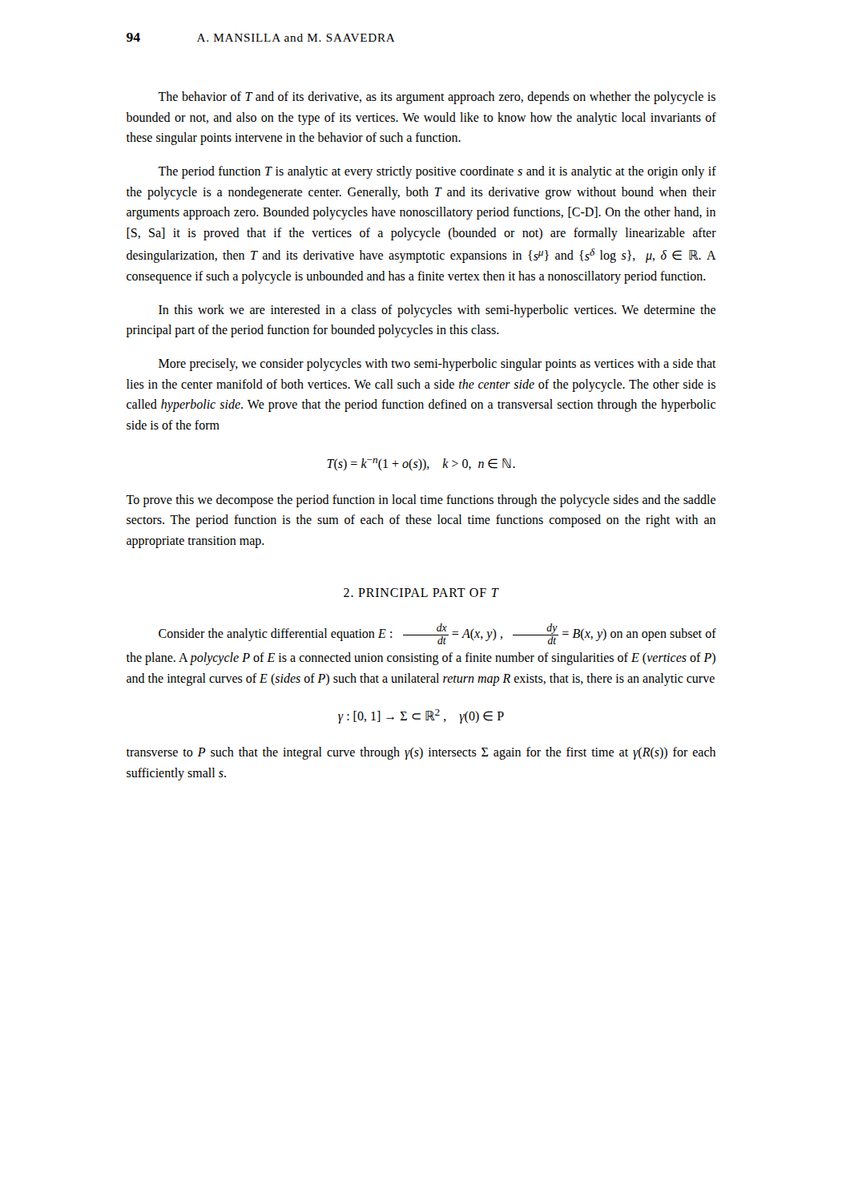94 A. MANSILLA and M. SAAVEDRA
The behavior of T and of its derivative, as its argument approach zero, depends on whether the polycycle is bounded or not, and also on the type of its vertices. We would like to know how the analytic local invariants of these singular points intervene in the behavior of such a function.
The period function T is analytic at every strictly positive coordinate s and it is analytic at the origin only if the polycycle is a nondegenerate center. Generally, both T and its derivative grow without bound when their arguments approach zero. Bounded polycycles have nonoscillatory period functions, [C-D]. On the other hand, in [S, Sa] it is proved that if the vertices of a polycycle (bounded or not) are formally linearizable after desingularization, then T and its derivative have asymptotic expansions in {sμ} and {sδ log s}, μ, δ ∈ ℝ. A consequence if such a polycycle is unbounded and has a finite vertex then it has a nonoscillatory period function.
In this work we are interested in a class of polycycles with semi-hyperbolic vertices. We determine the principal part of the period function for bounded polycycles in this class.
More precisely, we consider polycycles with two semi-hyperbolic singular points as vertices with a side that lies in the center manifold of both vertices. We call such a side the center side of the polycycle. The other side is called hyperbolic side. We prove that the period function defined on a transversal section through the hyperbolic side is of the form
T(s) = k−n(1 + o(s)), k > 0, n ∈ ℕ.
To prove this we decompose the period function in local time functions through the polycycle sides and the saddle sectors. The period function is the sum of each of these local time functions composed on the right with an appropriate transition map.
2. PRINCIPAL PART OF T
Consider the analytic differential equation E : dx dt = A(x, y) , dy dt = B(x, y) on an open subset of the plane. A polycycle P of E is a connected union consisting of a finite number of singularities of E (vertices of P) and the integral curves of E (sides of P) such that a unilateral return map R exists, that is, there is an analytic curve
γ : [0, 1] → Σ ⊂ ℝ2 , γ(0) ∈ P
transverse to P such that the integral curve through γ(s) intersects Σ again for the first time at γ(R(s)) for each sufficiently small s.